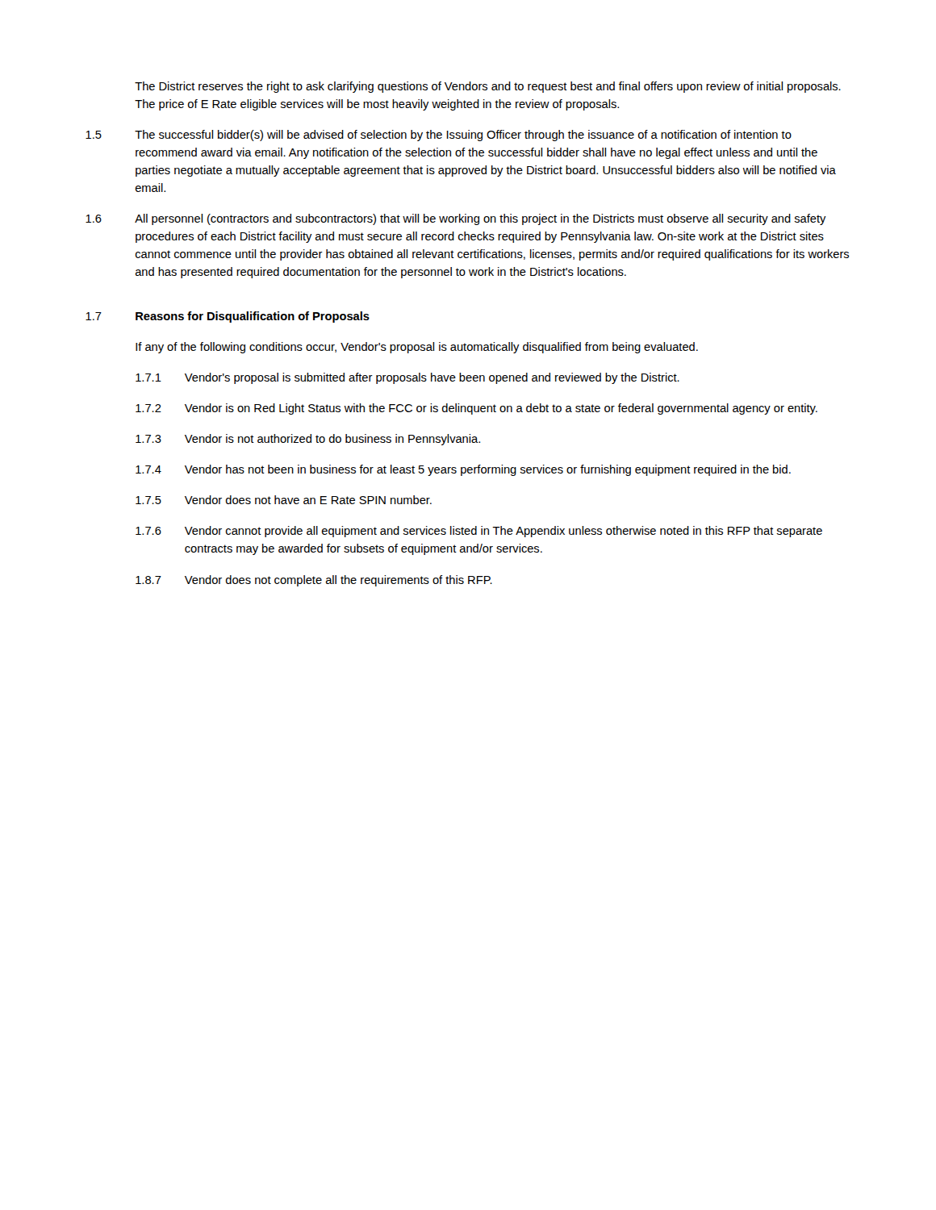The District reserves the right to ask clarifying questions of Vendors and to request best and final offers upon review of initial proposals. The price of E Rate eligible services will be most heavily weighted in the review of proposals.
1.5
The successful bidder(s) will be advised of selection by the Issuing Officer through the issuance of a notification of intention to recommend award via email. Any notification of the selection of the successful bidder shall have no legal effect unless and until the parties negotiate a mutually acceptable agreement that is approved by the District board. Unsuccessful bidders also will be notified via email.
1.6
All personnel (contractors and subcontractors) that will be working on this project in the Districts must observe all security and safety procedures of each District facility and must secure all record checks required by Pennsylvania law. On-site work at the District sites cannot commence until the provider has obtained all relevant certifications, licenses, permits and/or required qualifications for its workers and has presented required documentation for the personnel to work in the District's locations.
1.7
Reasons for Disqualification of Proposals
If any of the following conditions occur, Vendor's proposal is automatically disqualified from being evaluated.
1.7.1
Vendor's proposal is submitted after proposals have been opened and reviewed by the District.
1.7.2
Vendor is on Red Light Status with the FCC or is delinquent on a debt to a state or federal governmental agency or entity.
1.7.3
Vendor is not authorized to do business in Pennsylvania.
1.7.4
Vendor has not been in business for at least 5 years performing services or furnishing equipment required in the bid.
1.7.5
Vendor does not have an E Rate SPIN number.
1.7.6
Vendor cannot provide all equipment and services listed in The Appendix unless otherwise noted in this RFP that separate contracts may be awarded for subsets of equipment and/or services.
1.8.7
Vendor does not complete all the requirements of this RFP.